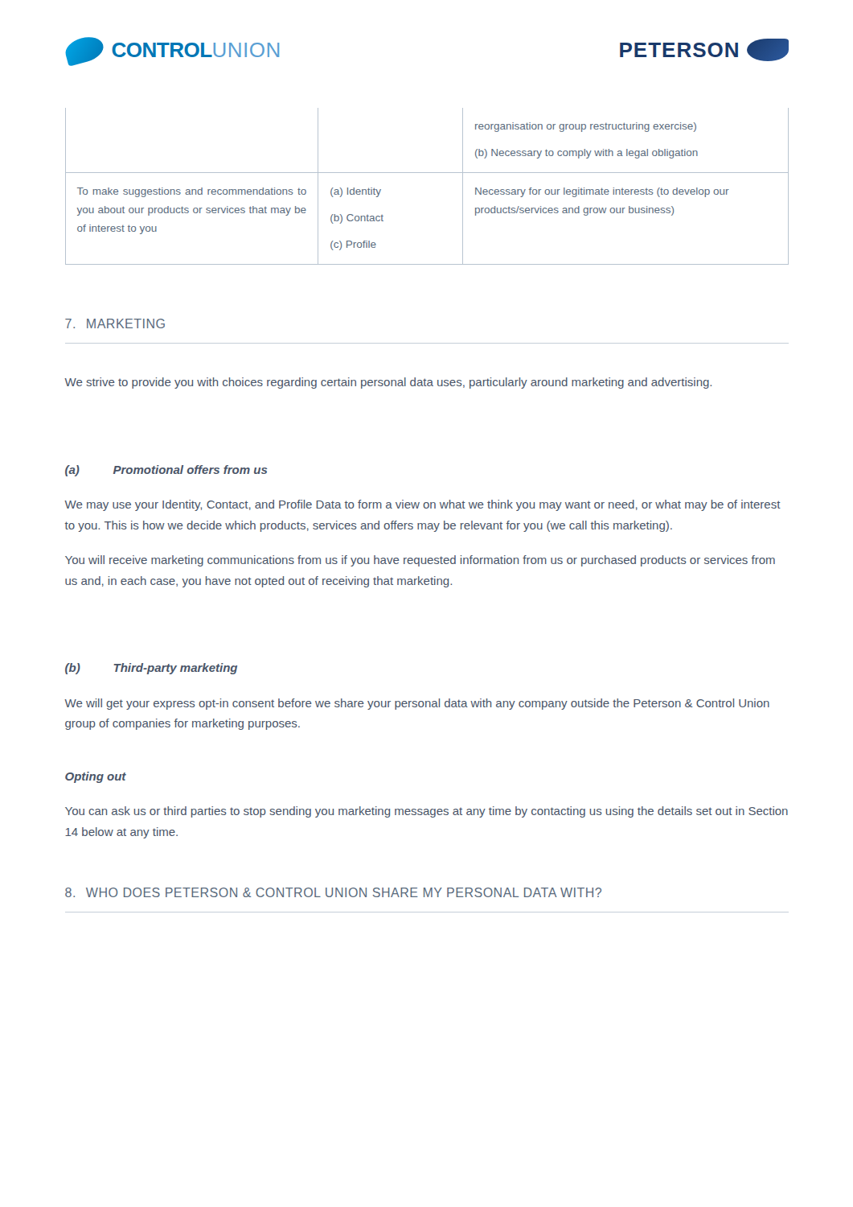CONTROL UNION
PETERSON
| | | reorganisation or group restructuring exercise) (b) Necessary to comply with a legal obligation |
| To make suggestions and recommendations to you about our products or services that may be of interest to you | (a) Identity (b) Contact (c) Profile | Necessary for our legitimate interests (to develop our products/services and grow our business) |
7. MARKETING
We strive to provide you with choices regarding certain personal data uses, particularly around marketing and advertising.
(a) Promotional offers from us
We may use your Identity, Contact, and Profile Data to form a view on what we think you may want or need, or what may be of interest to you. This is how we decide which products, services and offers may be relevant for you (we call this marketing).
You will receive marketing communications from us if you have requested information from us or purchased products or services from us and, in each case, you have not opted out of receiving that marketing.
(b) Third-party marketing
We will get your express opt-in consent before we share your personal data with any company outside the Peterson & Control Union group of companies for marketing purposes.
Opting out
You can ask us or third parties to stop sending you marketing messages at any time by contacting us using the details set out in Section 14 below at any time.
8. WHO DOES PETERSON & CONTROL UNION SHARE MY PERSONAL DATA WITH?